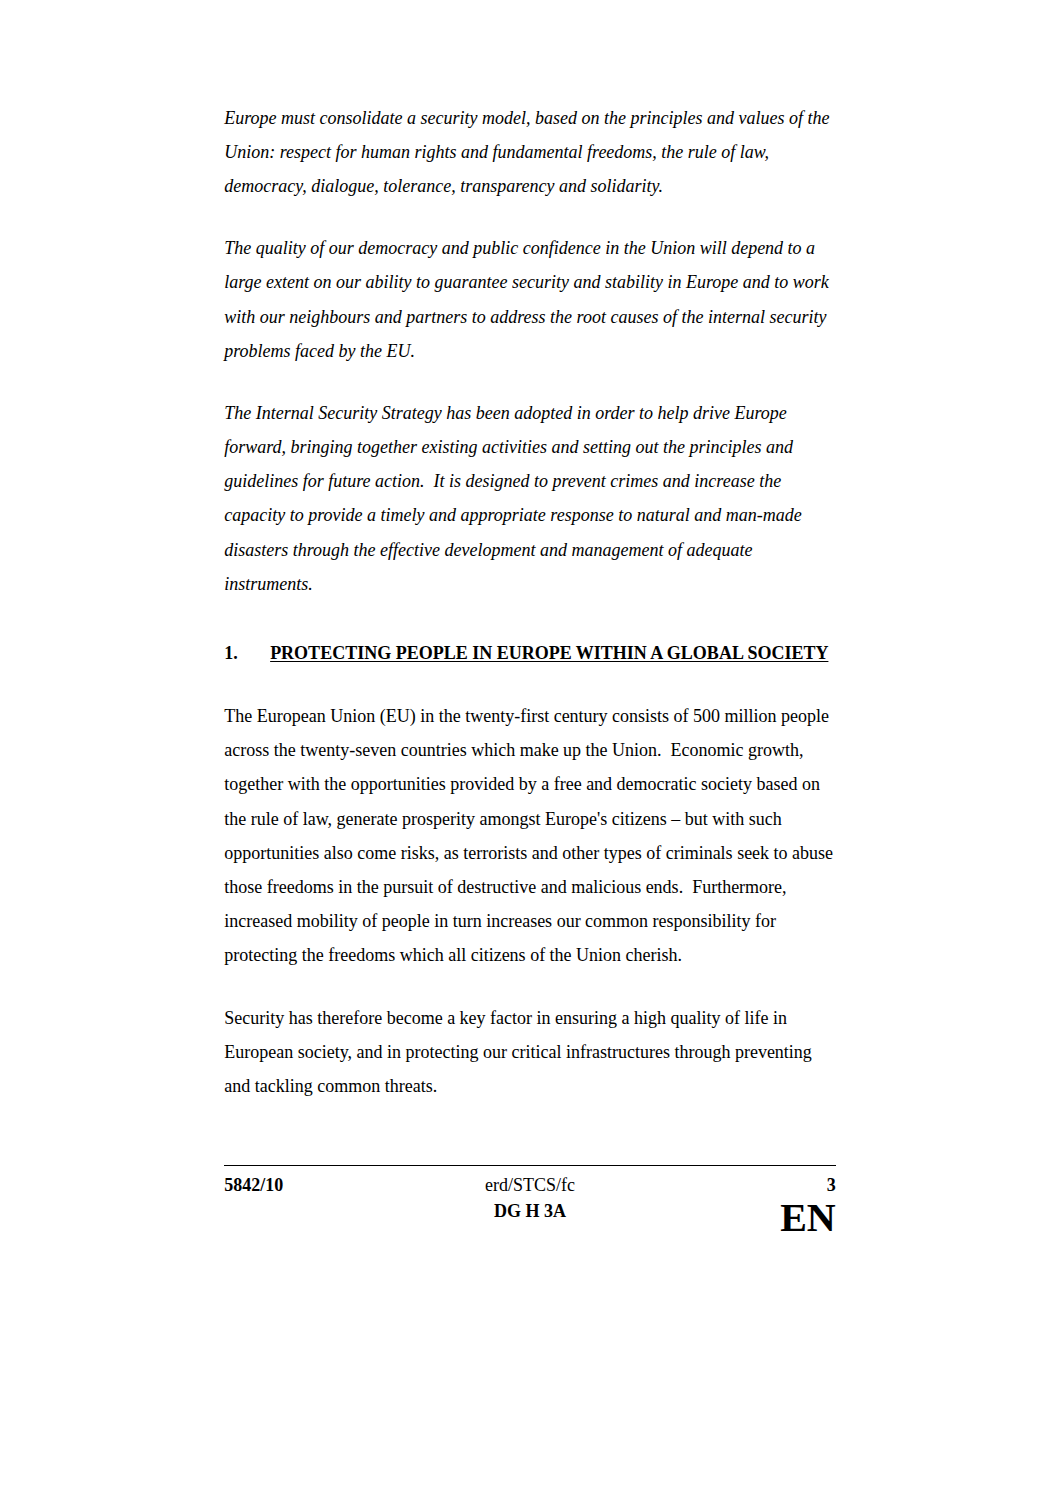Europe must consolidate a security model, based on the principles and values of the Union: respect for human rights and fundamental freedoms, the rule of law, democracy, dialogue, tolerance, transparency and solidarity.
The quality of our democracy and public confidence in the Union will depend to a large extent on our ability to guarantee security and stability in Europe and to work with our neighbours and partners to address the root causes of the internal security problems faced by the EU.
The Internal Security Strategy has been adopted in order to help drive Europe forward, bringing together existing activities and setting out the principles and guidelines for future action. It is designed to prevent crimes and increase the capacity to provide a timely and appropriate response to natural and man-made disasters through the effective development and management of adequate instruments.
1. PROTECTING PEOPLE IN EUROPE WITHIN A GLOBAL SOCIETY
The European Union (EU) in the twenty-first century consists of 500 million people across the twenty-seven countries which make up the Union. Economic growth, together with the opportunities provided by a free and democratic society based on the rule of law, generate prosperity amongst Europe's citizens – but with such opportunities also come risks, as terrorists and other types of criminals seek to abuse those freedoms in the pursuit of destructive and malicious ends. Furthermore, increased mobility of people in turn increases our common responsibility for protecting the freedoms which all citizens of the Union cherish.
Security has therefore become a key factor in ensuring a high quality of life in European society, and in protecting our critical infrastructures through preventing and tackling common threats.
5842/10 erd/STCS/fc 3 DG H 3A EN